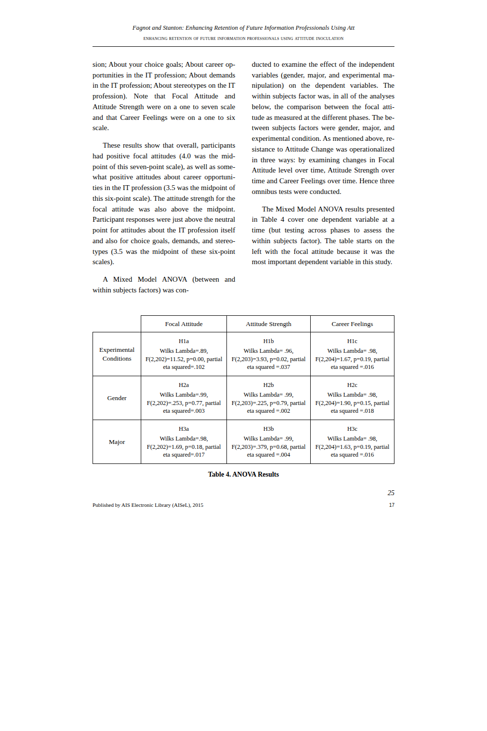Fagnot and Stanton: Enhancing Retention of Future Information Professionals Using Att
Enhancing Retention of Future Information Professionals Using Attitude Inoculation
sion; About your choice goals; About career opportunities in the IT profession; About demands in the IT profession; About stereotypes on the IT profession). Note that Focal Attitude and Attitude Strength were on a one to seven scale and that Career Feelings were on a one to six scale.
These results show that overall, participants had positive focal attitudes (4.0 was the midpoint of this seven-point scale), as well as somewhat positive attitudes about career opportunities in the IT profession (3.5 was the midpoint of this six-point scale). The attitude strength for the focal attitude was also above the midpoint. Participant responses were just above the neutral point for attitudes about the IT profession itself and also for choice goals, demands, and stereotypes (3.5 was the midpoint of these six-point scales).
A Mixed Model ANOVA (between and within subjects factors) was con-
ducted to examine the effect of the independent variables (gender, major, and experimental manipulation) on the dependent variables. The within subjects factor was, in all of the analyses below, the comparison between the focal attitude as measured at the different phases. The between subjects factors were gender, major, and experimental condition. As mentioned above, resistance to Attitude Change was operationalized in three ways: by examining changes in Focal Attitude level over time, Attitude Strength over time and Career Feelings over time. Hence three omnibus tests were conducted.
The Mixed Model ANOVA results presented in Table 4 cover one dependent variable at a time (but testing across phases to assess the within subjects factor). The table starts on the left with the focal attitude because it was the most important dependent variable in this study.
| | Focal Attitude | Attitude Strength | Career Feelings |
| --- | --- | --- | --- |
| Experimental Conditions | H1a Wilks Lambda=.89, F(2,202)=11.52, p=0.00, partial eta squared=.102 | H1b Wilks Lambda= .96, F(2,203)=3.93, p=0.02, partial eta squared =.037 | H1c Wilks Lambda= .98, F(2,204)=1.67, p=0.19, partial eta squared =.016 |
| Gender | H2a Wilks Lambda=.99, F(2,202)=.253, p=0.77, partial eta squared=.003 | H2b Wilks Lambda= .99, F(2,203)=.225, p=0.79, partial eta squared =.002 | H2c Wilks Lambda= .98, F(2,204)=1.90, p=0.15, partial eta squared =.018 |
| Major | H3a Wilks Lambda=.98, F(2,202)=1.69, p=0.18, partial eta squared=.017 | H3b Wilks Lambda= .99, F(2,203)=.379, p=0.68, partial eta squared =.004 | H3c Wilks Lambda= .98, F(2,204)=1.63, p=0.19, partial eta squared =.016 |
Table 4. ANOVA Results
25
Published by AIS Electronic Library (AISeL), 2015
17